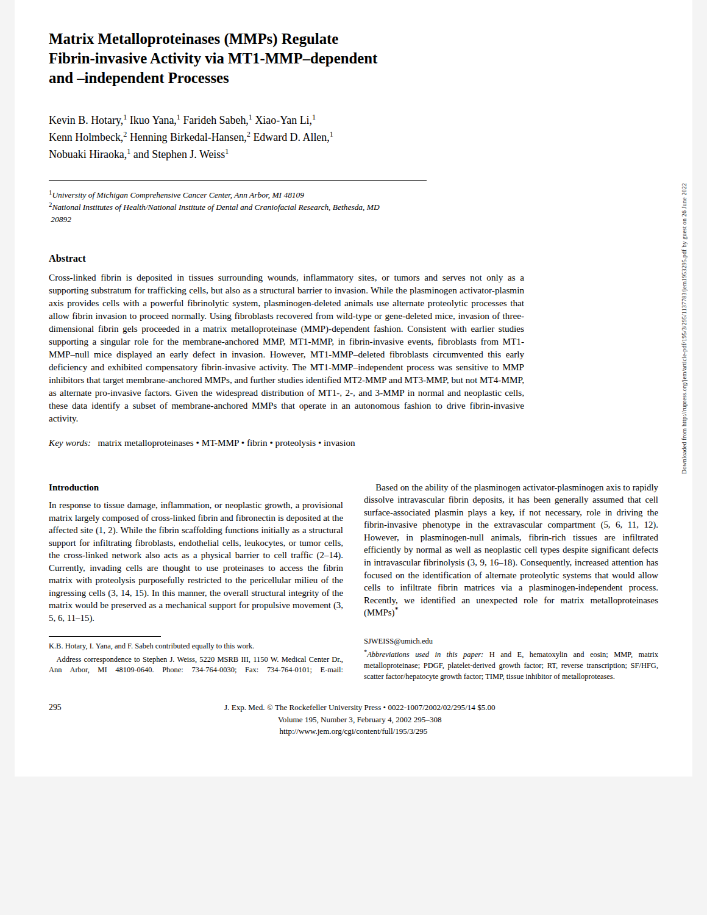Downloaded from http://rupress.org/jem/article-pdf/195/3/295/1137783/jem1953295.pdf by guest on 26 June 2022
Matrix Metalloproteinases (MMPs) Regulate
Fibrin-invasive Activity via MT1-MMP–dependent
and –independent Processes
Kevin B. Hotary,1 Ikuo Yana,1 Farideh Sabeh,1 Xiao-Yan Li,1
Kenn Holmbeck,2 Henning Birkedal-Hansen,2 Edward D. Allen,1
Nobuaki Hiraoka,1 and Stephen J. Weiss1
1University of Michigan Comprehensive Cancer Center, Ann Arbor, MI 48109
2National Institutes of Health/National Institute of Dental and Craniofacial Research, Bethesda, MD
20892
Abstract
Cross-linked fibrin is deposited in tissues surrounding wounds, inflammatory sites, or tumors and serves not only as a supporting substratum for trafficking cells, but also as a structural barrier to invasion. While the plasminogen activator-plasmin axis provides cells with a powerful fibrinolytic system, plasminogen-deleted animals use alternate proteolytic processes that allow fibrin invasion to proceed normally. Using fibroblasts recovered from wild-type or gene-deleted mice, invasion of three-dimensional fibrin gels proceeded in a matrix metalloproteinase (MMP)-dependent fashion. Consistent with earlier studies supporting a singular role for the membrane-anchored MMP, MT1-MMP, in fibrin-invasive events, fibroblasts from MT1-MMP–null mice displayed an early defect in invasion. However, MT1-MMP–deleted fibroblasts circumvented this early deficiency and exhibited compensatory fibrin-invasive activity. The MT1-MMP–independent process was sensitive to MMP inhibitors that target membrane-anchored MMPs, and further studies identified MT2-MMP and MT3-MMP, but not MT4-MMP, as alternate pro-invasive factors. Given the widespread distribution of MT1-, 2-, and 3-MMP in normal and neoplastic cells, these data identify a subset of membrane-anchored MMPs that operate in an autonomous fashion to drive fibrin-invasive activity.
Key words: matrix metalloproteinases • MT-MMP • fibrin • proteolysis • invasion
Introduction
In response to tissue damage, inflammation, or neoplastic growth, a provisional matrix largely composed of cross-linked fibrin and fibronectin is deposited at the affected site (1, 2). While the fibrin scaffolding functions initially as a structural support for infiltrating fibroblasts, endothelial cells, leukocytes, or tumor cells, the cross-linked network also acts as a physical barrier to cell traffic (2–14). Currently, invading cells are thought to use proteinases to access the fibrin matrix with proteolysis purposefully restricted to the pericellular milieu of the ingressing cells (3, 14, 15). In this manner, the overall structural integrity of the matrix would be preserved as a mechanical support for propulsive movement (3, 5, 6, 11–15).
Based on the ability of the plasminogen activator-plasminogen axis to rapidly dissolve intravascular fibrin deposits, it has been generally assumed that cell surface-associated plasmin plays a key, if not necessary, role in driving the fibrin-invasive phenotype in the extravascular compartment (5, 6, 11, 12). However, in plasminogen-null animals, fibrin-rich tissues are infiltrated efficiently by normal as well as neoplastic cell types despite significant defects in intravascular fibrinolysis (3, 9, 16–18). Consequently, increased attention has focused on the identification of alternate proteolytic systems that would allow cells to infiltrate fibrin matrices via a plasminogen-independent process. Recently, we identified an unexpected role for matrix metalloproteinases (MMPs)*
K.B. Hotary, I. Yana, and F. Sabeh contributed equally to this work.
Address correspondence to Stephen J. Weiss, 5220 MSRB III, 1150 W. Medical Center Dr., Ann Arbor, MI 48109-0640. Phone: 734-764-0030; Fax: 734-764-0101; E-mail: SJWEISS@umich.edu
*Abbreviations used in this paper: H and E, hematoxylin and eosin; MMP, matrix metalloproteinase; PDGF, platelet-derived growth factor; RT, reverse transcription; SF/HFG, scatter factor/hepatocyte growth factor; TIMP, tissue inhibitor of metalloproteases.
295 J. Exp. Med. © The Rockefeller University Press • 0022-1007/2002/02/295/14 $5.00
Volume 195, Number 3, February 4, 2002 295–308
http://www.jem.org/cgi/content/full/195/3/295